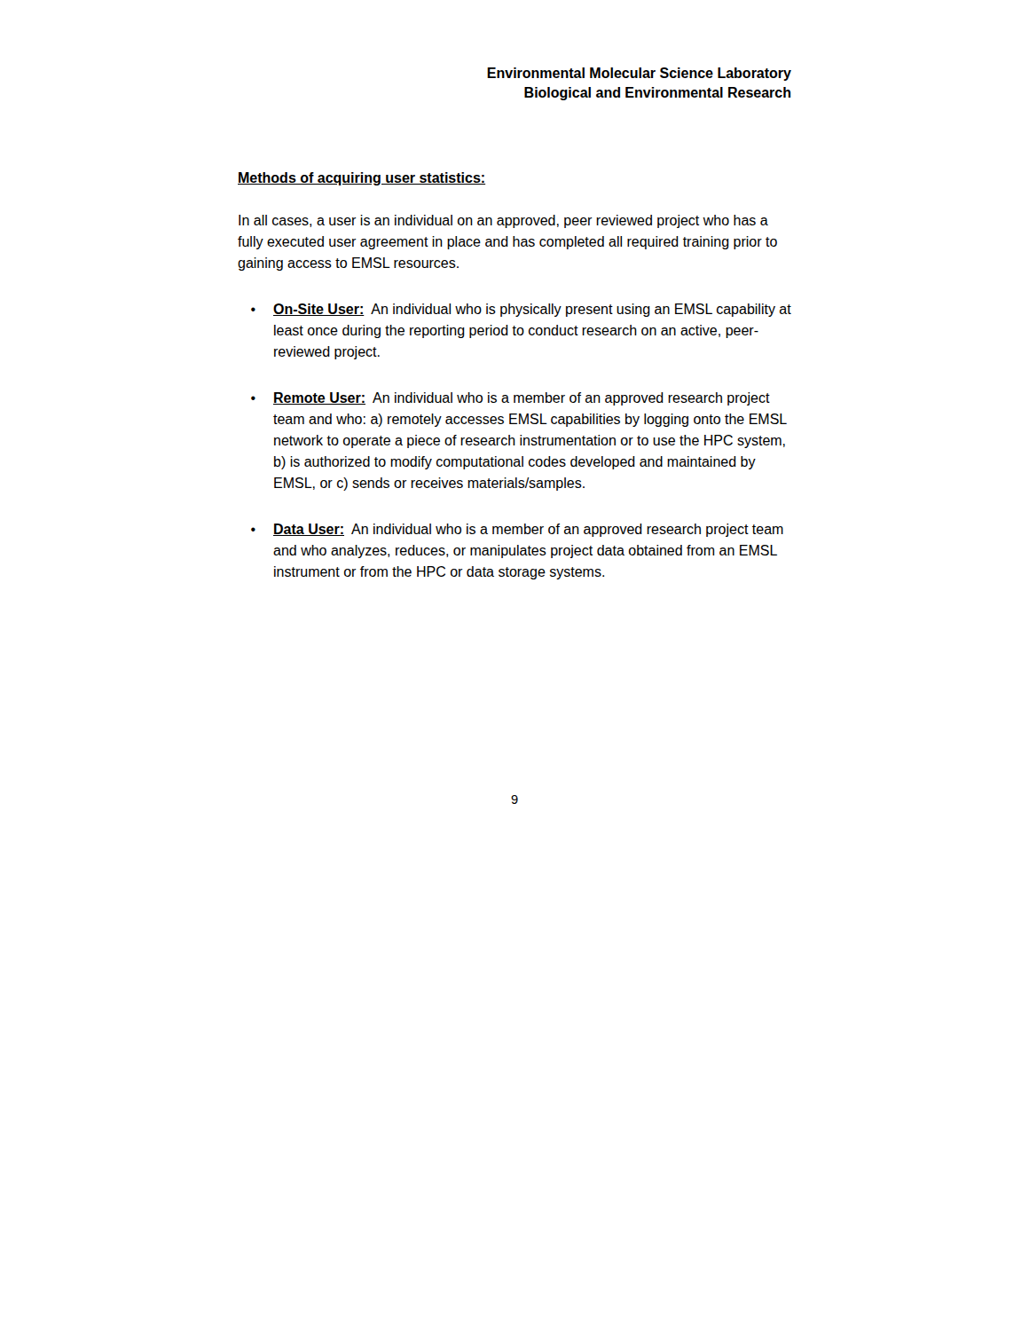Environmental Molecular Science Laboratory
Biological and Environmental Research
Methods of acquiring user statistics:
In all cases, a user is an individual on an approved, peer reviewed project who has a fully executed user agreement in place and has completed all required training prior to gaining access to EMSL resources.
On-Site User: An individual who is physically present using an EMSL capability at least once during the reporting period to conduct research on an active, peer-reviewed project.
Remote User: An individual who is a member of an approved research project team and who: a) remotely accesses EMSL capabilities by logging onto the EMSL network to operate a piece of research instrumentation or to use the HPC system, b) is authorized to modify computational codes developed and maintained by EMSL, or c) sends or receives materials/samples.
Data User: An individual who is a member of an approved research project team and who analyzes, reduces, or manipulates project data obtained from an EMSL instrument or from the HPC or data storage systems.
9